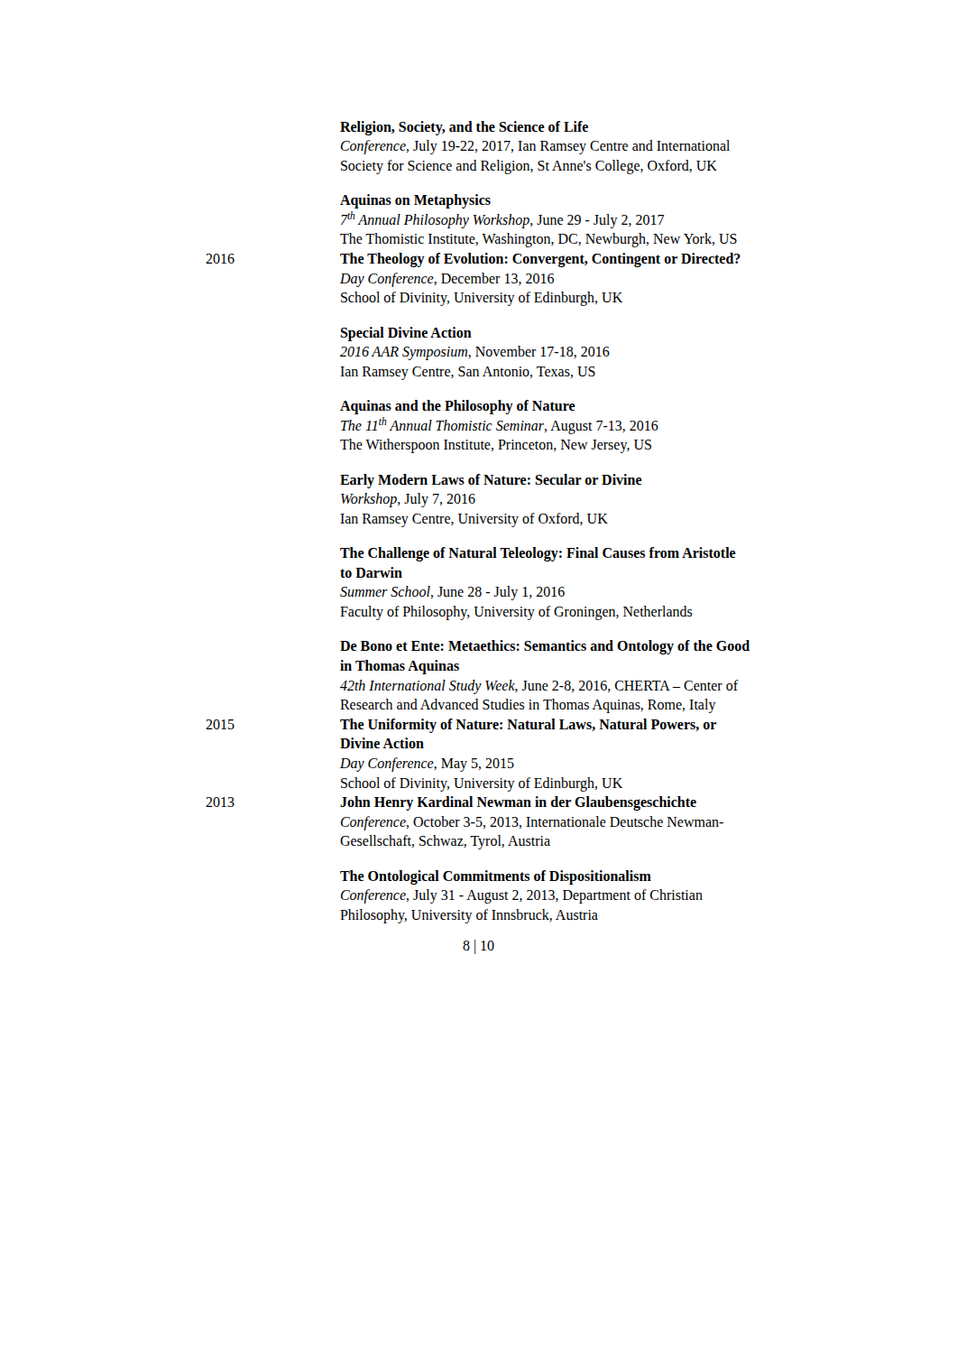| | Religion, Society, and the Science of Life Conference , July 19-22, 2017, Ian Ramsey Centre and International Society for Science and Religion, St Anne's College, Oxford, UK Aquinas on Metaphysics 7 th Annual Philosophy Workshop , June 29 - July 2, 2017 The Thomistic Institute, Washington, DC, Newburgh, New York, US |
| 2016 | The Theology of Evolution: Convergent, Contingent or Directed? Day Conference , December 13, 2016 School of Divinity, University of Edinburgh, UK Special Divine Action 2016 AAR Symposium , November 17-18, 2016 Ian Ramsey Centre, San Antonio, Texas, US Aquinas and the Philosophy of Nature The 11 th Annual Thomistic Seminar , August 7-13, 2016 The Witherspoon Institute, Princeton, New Jersey, US Early Modern Laws of Nature: Secular or Divine Workshop , July 7, 2016 Ian Ramsey Centre, University of Oxford, UK The Challenge of Natural Teleology: Final Causes from Aristotle to Darwin Summer School , June 28 - July 1, 2016 Faculty of Philosophy, University of Groningen, Netherlands De Bono et Ente: Metaethics: Semantics and Ontology of the Good in Thomas Aquinas 42th International Study Week , June 2-8, 2016, CHERTA – Center of Research and Advanced Studies in Thomas Aquinas, Rome, Italy |
| 2015 | The Uniformity of Nature: Natural Laws, Natural Powers, or Divine Action Day Conference , May 5, 2015 School of Divinity, University of Edinburgh, UK |
| 2013 | John Henry Kardinal Newman in der Glaubensgeschichte Conference , October 3-5, 2013, Internationale Deutsche Newman-Gesellschaft, Schwaz, Tyrol, Austria The Ontological Commitments of Dispositionalism Conference , July 31 - August 2, 2013, Department of Christian Philosophy, University of Innsbruck, Austria |
8 | 10